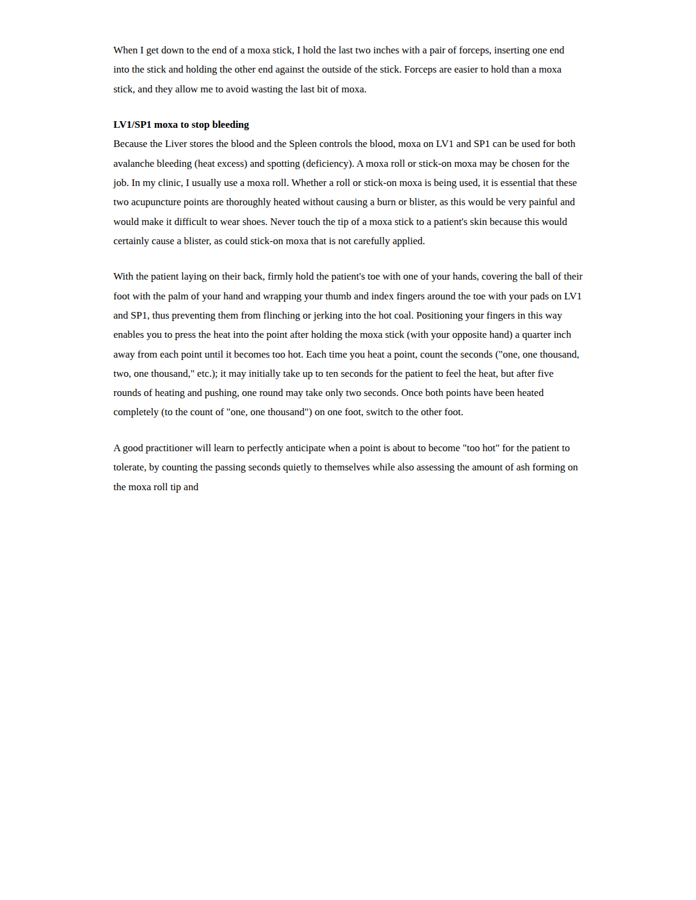When I get down to the end of a moxa stick, I hold the last two inches with a pair of forceps, inserting one end into the stick and holding the other end against the outside of the stick. Forceps are easier to hold than a moxa stick, and they allow me to avoid wasting the last bit of moxa.
LV1/SP1 moxa to stop bleeding
Because the Liver stores the blood and the Spleen controls the blood, moxa on LV1 and SP1 can be used for both avalanche bleeding (heat excess) and spotting (deficiency). A moxa roll or stick-on moxa may be chosen for the job. In my clinic, I usually use a moxa roll. Whether a roll or stick-on moxa is being used, it is essential that these two acupuncture points are thoroughly heated without causing a burn or blister, as this would be very painful and would make it difficult to wear shoes. Never touch the tip of a moxa stick to a patient's skin because this would certainly cause a blister, as could stick-on moxa that is not carefully applied.
With the patient laying on their back, firmly hold the patient's toe with one of your hands, covering the ball of their foot with the palm of your hand and wrapping your thumb and index fingers around the toe with your pads on LV1 and SP1, thus preventing them from flinching or jerking into the hot coal. Positioning your fingers in this way enables you to press the heat into the point after holding the moxa stick (with your opposite hand) a quarter inch away from each point until it becomes too hot. Each time you heat a point, count the seconds ("one, one thousand, two, one thousand," etc.); it may initially take up to ten seconds for the patient to feel the heat, but after five rounds of heating and pushing, one round may take only two seconds. Once both points have been heated completely (to the count of "one, one thousand") on one foot, switch to the other foot.
A good practitioner will learn to perfectly anticipate when a point is about to become "too hot" for the patient to tolerate, by counting the passing seconds quietly to themselves while also assessing the amount of ash forming on the moxa roll tip and